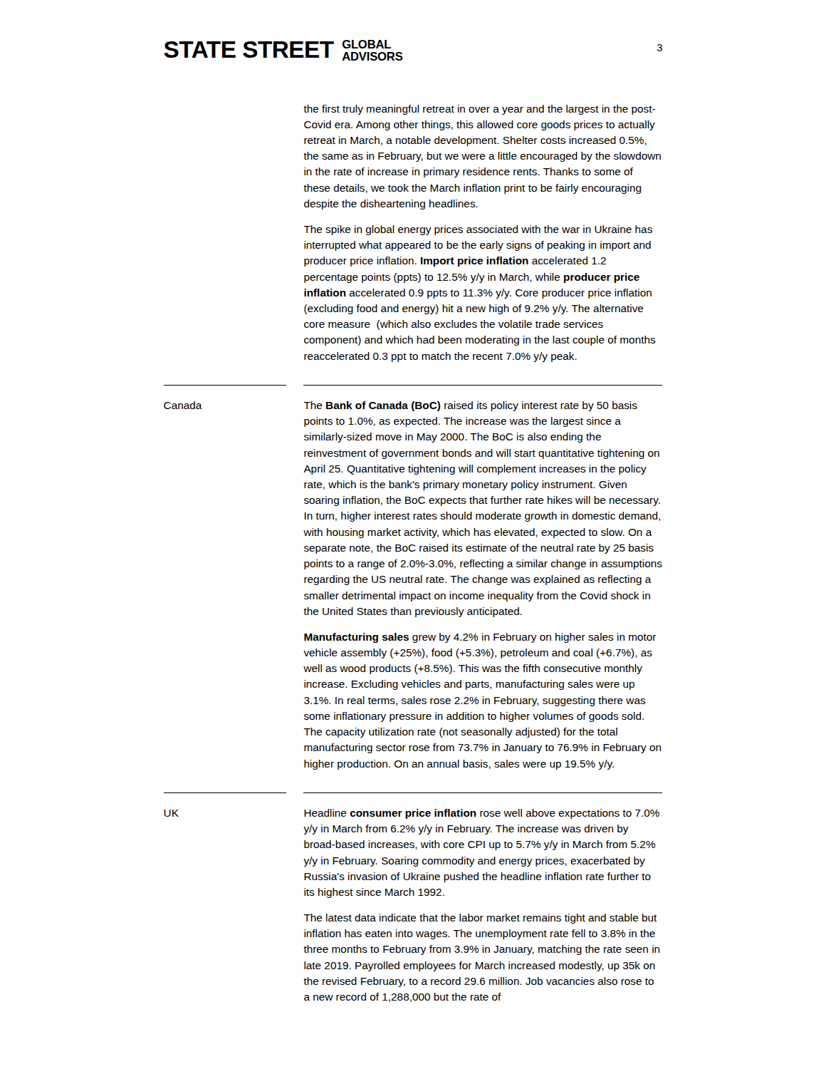STATE STREET
GLOBAL
ADVISORS
3
the first truly meaningful retreat in over a year and the largest in the post-Covid era. Among other things, this allowed core goods prices to actually retreat in March, a notable development. Shelter costs increased 0.5%, the same as in February, but we were a little encouraged by the slowdown in the rate of increase in primary residence rents. Thanks to some of these details, we took the March inflation print to be fairly encouraging despite the disheartening headlines.
The spike in global energy prices associated with the war in Ukraine has interrupted what appeared to be the early signs of peaking in import and producer price inflation. Import price inflation accelerated 1.2 percentage points (ppts) to 12.5% y/y in March, while producer price inflation accelerated 0.9 ppts to 11.3% y/y. Core producer price inflation (excluding food and energy) hit a new high of 9.2% y/y. The alternative core measure (which also excludes the volatile trade services component) and which had been moderating in the last couple of months reaccelerated 0.3 ppt to match the recent 7.0% y/y peak.
Canada
The Bank of Canada (BoC) raised its policy interest rate by 50 basis points to 1.0%, as expected. The increase was the largest since a similarly-sized move in May 2000. The BoC is also ending the reinvestment of government bonds and will start quantitative tightening on April 25. Quantitative tightening will complement increases in the policy rate, which is the bank's primary monetary policy instrument. Given soaring inflation, the BoC expects that further rate hikes will be necessary. In turn, higher interest rates should moderate growth in domestic demand, with housing market activity, which has elevated, expected to slow. On a separate note, the BoC raised its estimate of the neutral rate by 25 basis points to a range of 2.0%-3.0%, reflecting a similar change in assumptions regarding the US neutral rate. The change was explained as reflecting a smaller detrimental impact on income inequality from the Covid shock in the United States than previously anticipated.
Manufacturing sales grew by 4.2% in February on higher sales in motor vehicle assembly (+25%), food (+5.3%), petroleum and coal (+6.7%), as well as wood products (+8.5%). This was the fifth consecutive monthly increase. Excluding vehicles and parts, manufacturing sales were up 3.1%. In real terms, sales rose 2.2% in February, suggesting there was some inflationary pressure in addition to higher volumes of goods sold. The capacity utilization rate (not seasonally adjusted) for the total manufacturing sector rose from 73.7% in January to 76.9% in February on higher production. On an annual basis, sales were up 19.5% y/y.
UK
Headline consumer price inflation rose well above expectations to 7.0% y/y in March from 6.2% y/y in February. The increase was driven by broad-based increases, with core CPI up to 5.7% y/y in March from 5.2% y/y in February. Soaring commodity and energy prices, exacerbated by Russia's invasion of Ukraine pushed the headline inflation rate further to its highest since March 1992.
The latest data indicate that the labor market remains tight and stable but inflation has eaten into wages. The unemployment rate fell to 3.8% in the three months to February from 3.9% in January, matching the rate seen in late 2019. Payrolled employees for March increased modestly, up 35k on the revised February, to a record 29.6 million. Job vacancies also rose to a new record of 1,288,000 but the rate of